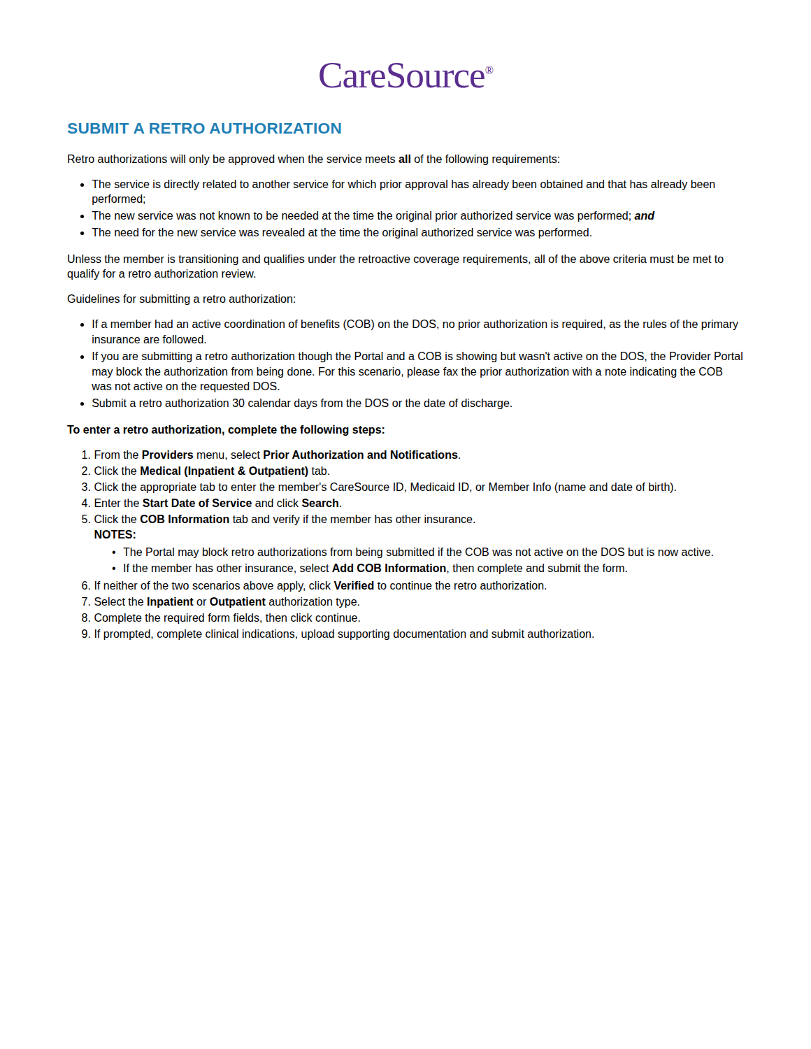CareSource®
SUBMIT A RETRO AUTHORIZATION
Retro authorizations will only be approved when the service meets all of the following requirements:
The service is directly related to another service for which prior approval has already been obtained and that has already been performed;
The new service was not known to be needed at the time the original prior authorized service was performed; and
The need for the new service was revealed at the time the original authorized service was performed.
Unless the member is transitioning and qualifies under the retroactive coverage requirements, all of the above criteria must be met to qualify for a retro authorization review.
Guidelines for submitting a retro authorization:
If a member had an active coordination of benefits (COB) on the DOS, no prior authorization is required, as the rules of the primary insurance are followed.
If you are submitting a retro authorization though the Portal and a COB is showing but wasn't active on the DOS, the Provider Portal may block the authorization from being done. For this scenario, please fax the prior authorization with a note indicating the COB was not active on the requested DOS.
Submit a retro authorization 30 calendar days from the DOS or the date of discharge.
To enter a retro authorization, complete the following steps:
From the Providers menu, select Prior Authorization and Notifications.
Click the Medical (Inpatient & Outpatient) tab.
Click the appropriate tab to enter the member's CareSource ID, Medicaid ID, or Member Info (name and date of birth).
Enter the Start Date of Service and click Search.
Click the COB Information tab and verify if the member has other insurance.
NOTES:
The Portal may block retro authorizations from being submitted if the COB was not active on the DOS but is now active.
If the member has other insurance, select Add COB Information, then complete and submit the form.
If neither of the two scenarios above apply, click Verified to continue the retro authorization.
Select the Inpatient or Outpatient authorization type.
Complete the required form fields, then click continue.
If prompted, complete clinical indications, upload supporting documentation and submit authorization.